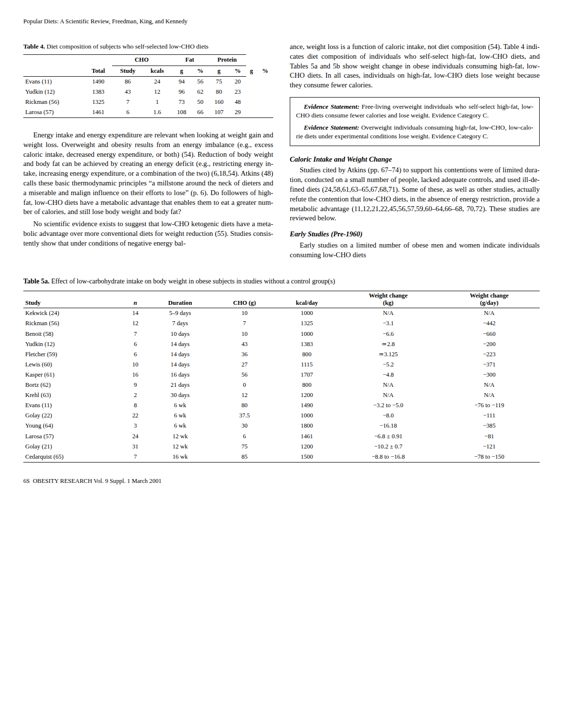Popular Diets: A Scientific Review, Freedman, King, and Kennedy
Table 4. Diet composition of subjects who self-selected low-CHO diets
| | Total | CHO | Fat | Protein |
| --- | --- | --- | --- | --- |
| Study | kcals | g | % | g | % | g | % |
| Evans (11) | 1490 | 86 | 24 | 94 | 56 | 75 | 20 |
| Yudkin (12) | 1383 | 43 | 12 | 96 | 62 | 80 | 23 |
| Rickman (56) | 1325 | 7 | 1 | 73 | 50 | 160 | 48 |
| Larosa (57) | 1461 | 6 | 1.6 | 108 | 66 | 107 | 29 |
Energy intake and energy expenditure are relevant when looking at weight gain and weight loss. Overweight and obesity results from an energy imbalance (e.g., excess caloric intake, decreased energy expenditure, or both) (54). Reduction of body weight and body fat can be achieved by creating an energy deficit (e.g., restricting energy intake, increasing energy expenditure, or a combination of the two) (6,18,54). Atkins (48) calls these basic thermodynamic principles “a millstone around the neck of dieters and a miserable and malign influence on their efforts to lose” (p. 6). Do followers of high-fat, low-CHO diets have a metabolic advantage that enables them to eat a greater number of calories, and still lose body weight and body fat?
No scientific evidence exists to suggest that low-CHO ketogenic diets have a metabolic advantage over more conventional diets for weight reduction (55). Studies consistently show that under conditions of negative energy bal-
ance, weight loss is a function of caloric intake, not diet composition (54). Table 4 indicates diet composition of individuals who self-select high-fat, low-CHO diets, and Tables 5a and 5b show weight change in obese individuals consuming high-fat, low-CHO diets. In all cases, individuals on high-fat, low-CHO diets lose weight because they consume fewer calories.
Evidence Statement: Free-living overweight individuals who self-select high-fat, low-CHO diets consume fewer calories and lose weight. Evidence Category C.
Evidence Statement: Overweight individuals consuming high-fat, low-CHO, low-calorie diets under experimental conditions lose weight. Evidence Category C.
Caloric Intake and Weight Change
Studies cited by Atkins (pp. 67–74) to support his contentions were of limited duration, conducted on a small number of people, lacked adequate controls, and used ill-defined diets (24,58,61,63–65,67,68,71). Some of these, as well as other studies, actually refute the contention that low-CHO diets, in the absence of energy restriction, provide a metabolic advantage (11,12,21,22,45,56,57,59,60–64,66–68, 70,72). These studies are reviewed below.
Early Studies (Pre-1960)
Early studies on a limited number of obese men and women indicate individuals consuming low-CHO diets
Table 5a. Effect of low-carbohydrate intake on body weight in obese subjects in studies without a control group(s)
| Study | n | Duration | CHO (g) | kcal/day | Weight change (kg) | Weight change (g/day) |
| --- | --- | --- | --- | --- | --- | --- |
| Kekwick (24) | 14 | 5–9 days | 10 | 1000 | N/A | N/A |
| Rickman (56) | 12 | 7 days | 7 | 1325 | −3.1 | −442 |
| Benoit (58) | 7 | 10 days | 10 | 1000 | −6.6 | −660 |
| Yudkin (12) | 6 | 14 days | 43 | 1383 | ≃2.8 | −200 |
| Fletcher (59) | 6 | 14 days | 36 | 800 | ≃3.125 | −223 |
| Lewis (60) | 10 | 14 days | 27 | 1115 | −5.2 | −371 |
| Kasper (61) | 16 | 16 days | 56 | 1707 | −4.8 | −300 |
| Bortz (62) | 9 | 21 days | 0 | 800 | N/A | N/A |
| Krehl (63) | 2 | 30 days | 12 | 1200 | N/A | N/A |
| Evans (11) | 8 | 6 wk | 80 | 1490 | −3.2 to −5.0 | −76 to −119 |
| Golay (22) | 22 | 6 wk | 37.5 | 1000 | −8.0 | −111 |
| Young (64) | 3 | 6 wk | 30 | 1800 | −16.18 | −385 |
| Larosa (57) | 24 | 12 wk | 6 | 1461 | −6.8 ± 0.91 | −81 |
| Golay (21) | 31 | 12 wk | 75 | 1200 | −10.2 ± 0.7 | −121 |
| Cedarquist (65) | 7 | 16 wk | 85 | 1500 | −8.8 to −16.8 | −78 to −150 |
6S OBESITY RESEARCH Vol. 9 Suppl. 1 March 2001